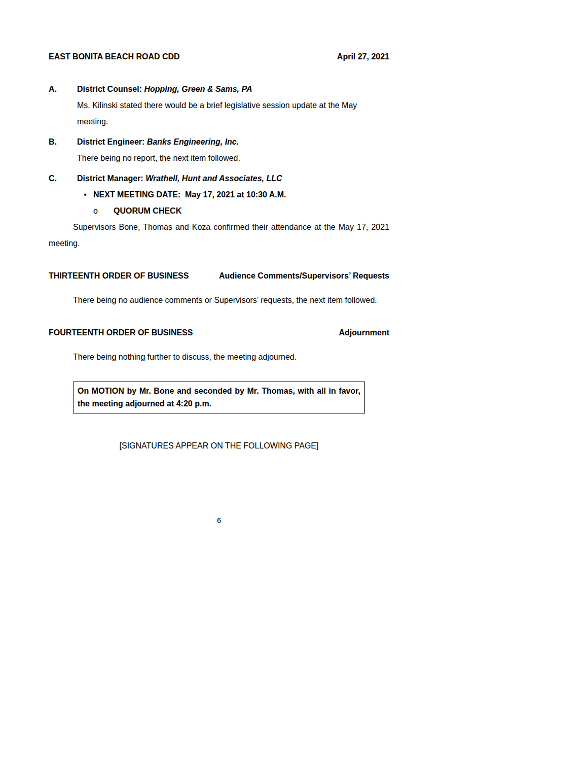EAST BONITA BEACH ROAD CDD April 27, 2021
A. District Counsel: Hopping, Green & Sams, PA
Ms. Kilinski stated there would be a brief legislative session update at the May meeting.
B. District Engineer: Banks Engineering, Inc.
There being no report, the next item followed.
C. District Manager: Wrathell, Hunt and Associates, LLC
• NEXT MEETING DATE: May 17, 2021 at 10:30 A.M.
o QUORUM CHECK
Supervisors Bone, Thomas and Koza confirmed their attendance at the May 17, 2021 meeting.
THIRTEENTH ORDER OF BUSINESS Audience Comments/Supervisors’ Requests
There being no audience comments or Supervisors’ requests, the next item followed.
FOURTEENTH ORDER OF BUSINESS Adjournment
There being nothing further to discuss, the meeting adjourned.
On MOTION by Mr. Bone and seconded by Mr. Thomas, with all in favor, the meeting adjourned at 4:20 p.m.
[SIGNATURES APPEAR ON THE FOLLOWING PAGE]
6